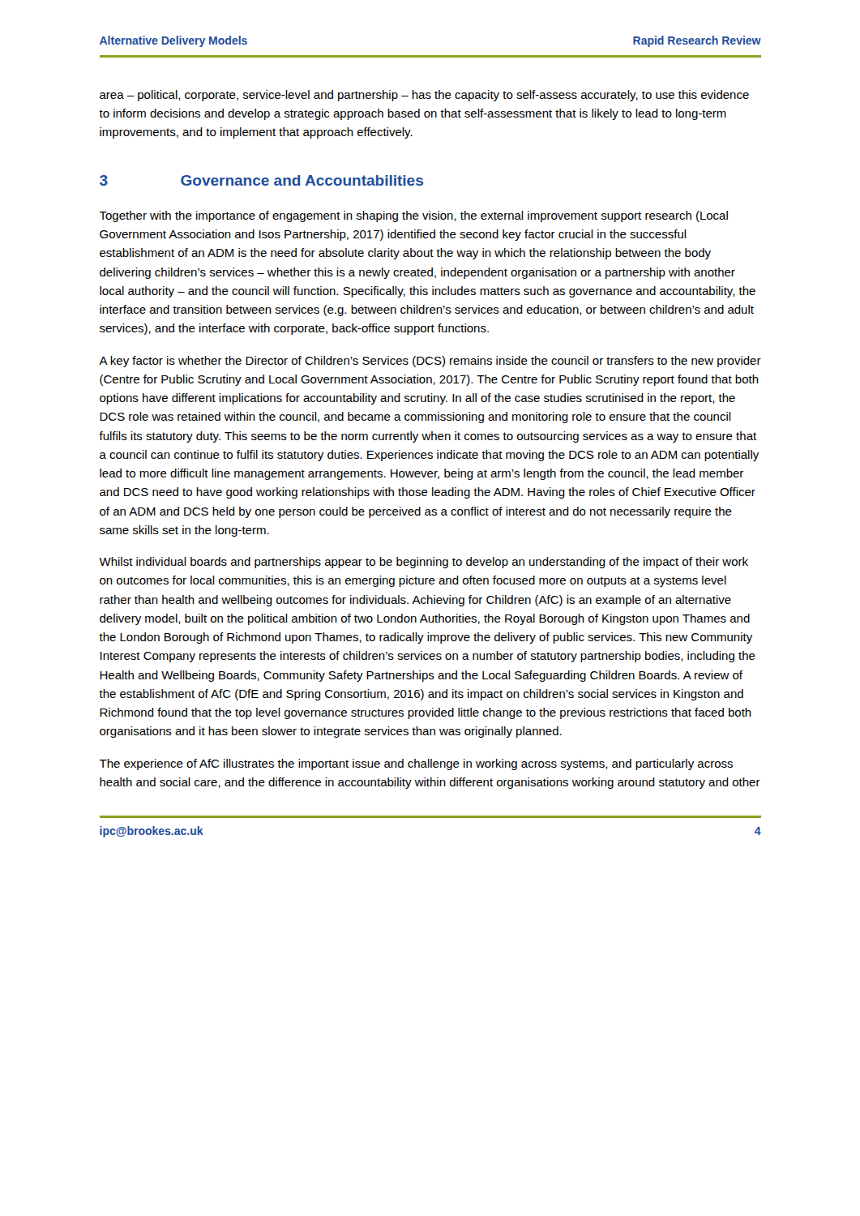Alternative Delivery Models Rapid Research Review
area – political, corporate, service-level and partnership – has the capacity to self-assess accurately, to use this evidence to inform decisions and develop a strategic approach based on that self-assessment that is likely to lead to long-term improvements, and to implement that approach effectively.
3 Governance and Accountabilities
Together with the importance of engagement in shaping the vision, the external improvement support research (Local Government Association and Isos Partnership, 2017) identified the second key factor crucial in the successful establishment of an ADM is the need for absolute clarity about the way in which the relationship between the body delivering children’s services – whether this is a newly created, independent organisation or a partnership with another local authority – and the council will function. Specifically, this includes matters such as governance and accountability, the interface and transition between services (e.g. between children’s services and education, or between children’s and adult services), and the interface with corporate, back-office support functions.
A key factor is whether the Director of Children’s Services (DCS) remains inside the council or transfers to the new provider (Centre for Public Scrutiny and Local Government Association, 2017). The Centre for Public Scrutiny report found that both options have different implications for accountability and scrutiny. In all of the case studies scrutinised in the report, the DCS role was retained within the council, and became a commissioning and monitoring role to ensure that the council fulfils its statutory duty. This seems to be the norm currently when it comes to outsourcing services as a way to ensure that a council can continue to fulfil its statutory duties. Experiences indicate that moving the DCS role to an ADM can potentially lead to more difficult line management arrangements. However, being at arm’s length from the council, the lead member and DCS need to have good working relationships with those leading the ADM. Having the roles of Chief Executive Officer of an ADM and DCS held by one person could be perceived as a conflict of interest and do not necessarily require the same skills set in the long-term.
Whilst individual boards and partnerships appear to be beginning to develop an understanding of the impact of their work on outcomes for local communities, this is an emerging picture and often focused more on outputs at a systems level rather than health and wellbeing outcomes for individuals. Achieving for Children (AfC) is an example of an alternative delivery model, built on the political ambition of two London Authorities, the Royal Borough of Kingston upon Thames and the London Borough of Richmond upon Thames, to radically improve the delivery of public services. This new Community Interest Company represents the interests of children’s services on a number of statutory partnership bodies, including the Health and Wellbeing Boards, Community Safety Partnerships and the Local Safeguarding Children Boards. A review of the establishment of AfC (DfE and Spring Consortium, 2016) and its impact on children’s social services in Kingston and Richmond found that the top level governance structures provided little change to the previous restrictions that faced both organisations and it has been slower to integrate services than was originally planned.
The experience of AfC illustrates the important issue and challenge in working across systems, and particularly across health and social care, and the difference in accountability within different organisations working around statutory and other
ipc@brookes.ac.uk 4